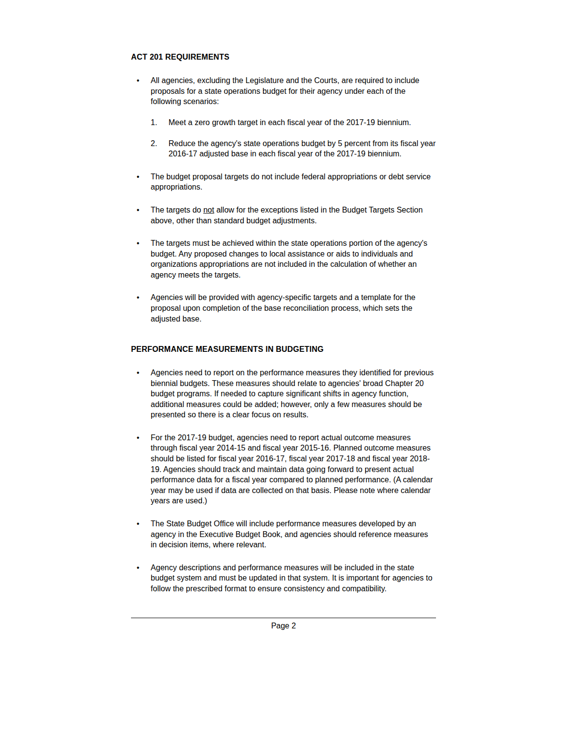ACT 201 REQUIREMENTS
All agencies, excluding the Legislature and the Courts, are required to include proposals for a state operations budget for their agency under each of the following scenarios:
Meet a zero growth target in each fiscal year of the 2017-19 biennium.
Reduce the agency's state operations budget by 5 percent from its fiscal year 2016-17 adjusted base in each fiscal year of the 2017-19 biennium.
The budget proposal targets do not include federal appropriations or debt service appropriations.
The targets do not allow for the exceptions listed in the Budget Targets Section above, other than standard budget adjustments.
The targets must be achieved within the state operations portion of the agency's budget. Any proposed changes to local assistance or aids to individuals and organizations appropriations are not included in the calculation of whether an agency meets the targets.
Agencies will be provided with agency-specific targets and a template for the proposal upon completion of the base reconciliation process, which sets the adjusted base.
PERFORMANCE MEASUREMENTS IN BUDGETING
Agencies need to report on the performance measures they identified for previous biennial budgets. These measures should relate to agencies' broad Chapter 20 budget programs. If needed to capture significant shifts in agency function, additional measures could be added; however, only a few measures should be presented so there is a clear focus on results.
For the 2017-19 budget, agencies need to report actual outcome measures through fiscal year 2014-15 and fiscal year 2015-16. Planned outcome measures should be listed for fiscal year 2016-17, fiscal year 2017-18 and fiscal year 2018-19. Agencies should track and maintain data going forward to present actual performance data for a fiscal year compared to planned performance. (A calendar year may be used if data are collected on that basis. Please note where calendar years are used.)
The State Budget Office will include performance measures developed by an agency in the Executive Budget Book, and agencies should reference measures in decision items, where relevant.
Agency descriptions and performance measures will be included in the state budget system and must be updated in that system. It is important for agencies to follow the prescribed format to ensure consistency and compatibility.
Page 2